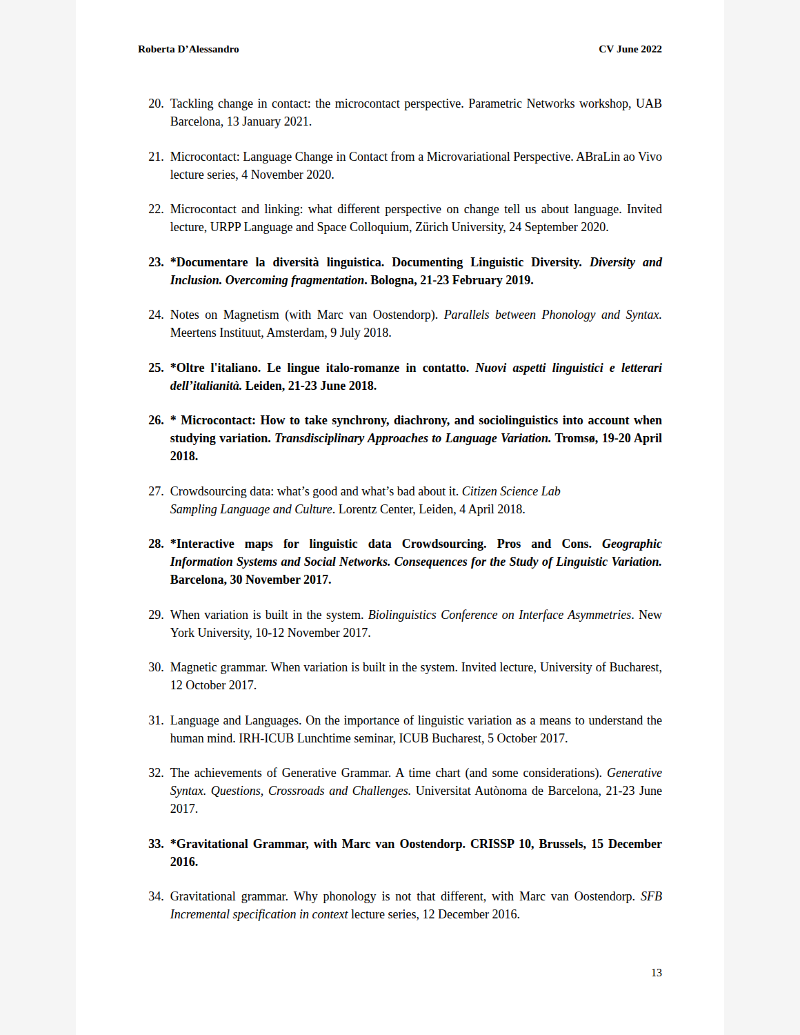Roberta D’Alessandro CV June 2022
Tackling change in contact: the microcontact perspective. Parametric Networks workshop, UAB Barcelona, 13 January 2021.
Microcontact: Language Change in Contact from a Microvariational Perspective. ABraLin ao Vivo lecture series, 4 November 2020.
Microcontact and linking: what different perspective on change tell us about language. Invited lecture, URPP Language and Space Colloquium, Zürich University, 24 September 2020.
*Documentare la diversità linguistica. Documenting Linguistic Diversity. Diversity and Inclusion. Overcoming fragmentation. Bologna, 21-23 February 2019.
Notes on Magnetism (with Marc van Oostendorp). Parallels between Phonology and Syntax. Meertens Instituut, Amsterdam, 9 July 2018.
*Oltre l'italiano. Le lingue italo-romanze in contatto. Nuovi aspetti linguistici e letterari dell’italianità. Leiden, 21-23 June 2018.
* Microcontact: How to take synchrony, diachrony, and sociolinguistics into account when studying variation. Transdisciplinary Approaches to Language Variation. Tromsø, 19-20 April 2018.
Crowdsourcing data: what’s good and what’s bad about it. Citizen Science Lab
Sampling Language and Culture. Lorentz Center, Leiden, 4 April 2018.
*Interactive maps for linguistic data Crowdsourcing. Pros and Cons. Geographic Information Systems and Social Networks. Consequences for the Study of Linguistic Variation. Barcelona, 30 November 2017.
When variation is built in the system. Biolinguistics Conference on Interface Asymmetries. New York University, 10-12 November 2017.
Magnetic grammar. When variation is built in the system. Invited lecture, University of Bucharest, 12 October 2017.
Language and Languages. On the importance of linguistic variation as a means to understand the human mind. IRH-ICUB Lunchtime seminar, ICUB Bucharest, 5 October 2017.
The achievements of Generative Grammar. A time chart (and some considerations). Generative Syntax. Questions, Crossroads and Challenges. Universitat Autònoma de Barcelona, 21-23 June 2017.
*Gravitational Grammar, with Marc van Oostendorp. CRISSP 10, Brussels, 15 December 2016.
Gravitational grammar. Why phonology is not that different, with Marc van Oostendorp. SFB Incremental specification in context lecture series, 12 December 2016.
13